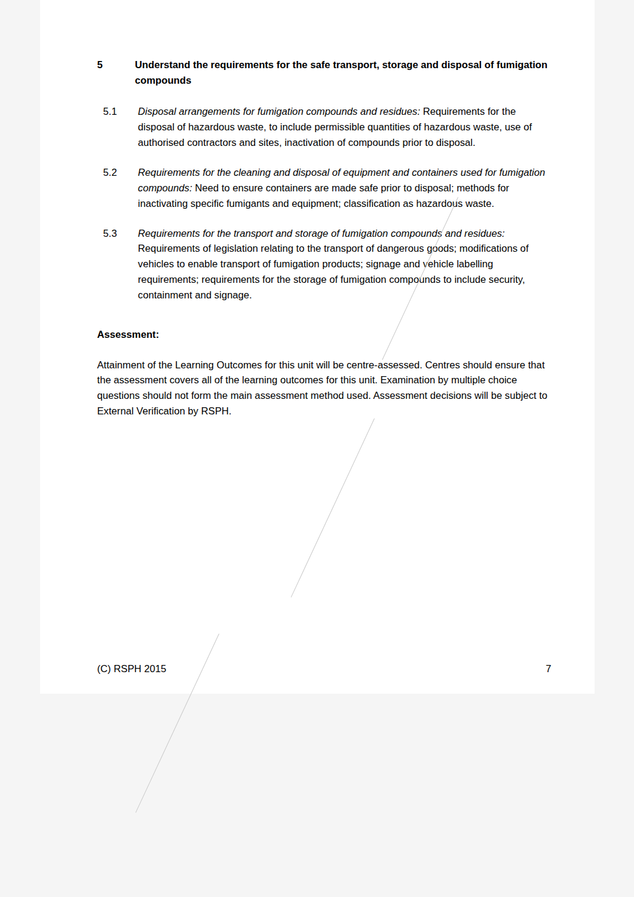5
Understand the requirements for the safe transport, storage and disposal of fumigation compounds
5.1
Disposal arrangements for fumigation compounds and residues: Requirements for the disposal of hazardous waste, to include permissible quantities of hazardous waste, use of authorised contractors and sites, inactivation of compounds prior to disposal.
5.2
Requirements for the cleaning and disposal of equipment and containers used for fumigation compounds: Need to ensure containers are made safe prior to disposal; methods for inactivating specific fumigants and equipment; classification as hazardous waste.
5.3
Requirements for the transport and storage of fumigation compounds and residues: Requirements of legislation relating to the transport of dangerous goods; modifications of vehicles to enable transport of fumigation products; signage and vehicle labelling requirements; requirements for the storage of fumigation compounds to include security, containment and signage.
Assessment:
Attainment of the Learning Outcomes for this unit will be centre-assessed. Centres should ensure that the assessment covers all of the learning outcomes for this unit. Examination by multiple choice questions should not form the main assessment method used. Assessment decisions will be subject to External Verification by RSPH.
(C) RSPH 2015 7